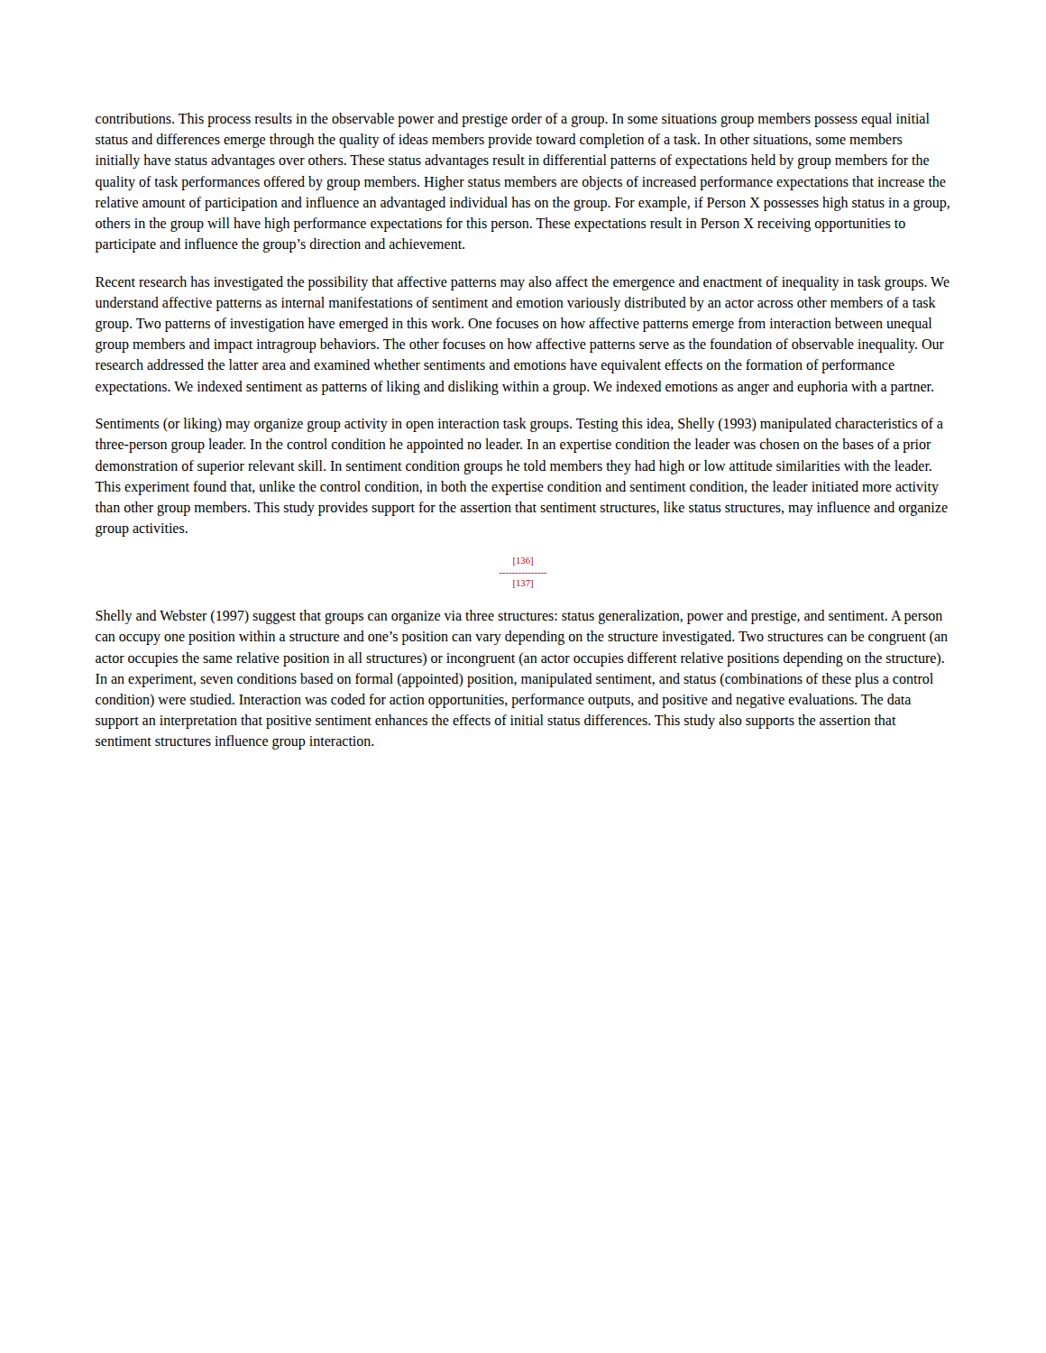contributions. This process results in the observable power and prestige order of a group. In some situations group members possess equal initial status and differences emerge through the quality of ideas members provide toward completion of a task. In other situations, some members initially have status advantages over others. These status advantages result in differential patterns of expectations held by group members for the quality of task performances offered by group members. Higher status members are objects of increased performance expectations that increase the relative amount of participation and influence an advantaged individual has on the group. For example, if Person X possesses high status in a group, others in the group will have high performance expectations for this person. These expectations result in Person X receiving opportunities to participate and influence the group’s direction and achievement.
Recent research has investigated the possibility that affective patterns may also affect the emergence and enactment of inequality in task groups. We understand affective patterns as internal manifestations of sentiment and emotion variously distributed by an actor across other members of a task group. Two patterns of investigation have emerged in this work. One focuses on how affective patterns emerge from interaction between unequal group members and impact intragroup behaviors. The other focuses on how affective patterns serve as the foundation of observable inequality. Our research addressed the latter area and examined whether sentiments and emotions have equivalent effects on the formation of performance expectations. We indexed sentiment as patterns of liking and disliking within a group. We indexed emotions as anger and euphoria with a partner.
Sentiments (or liking) may organize group activity in open interaction task groups. Testing this idea, Shelly (1993) manipulated characteristics of a three-person group leader. In the control condition he appointed no leader. In an expertise condition the leader was chosen on the bases of a prior demonstration of superior relevant skill. In sentiment condition groups he told members they had high or low attitude similarities with the leader. This experiment found that, unlike the control condition, in both the expertise condition and sentiment condition, the leader initiated more activity than other group members. This study provides support for the assertion that sentiment structures, like status structures, may influence and organize group activities.
[136] --------------- [137]
Shelly and Webster (1997) suggest that groups can organize via three structures: status generalization, power and prestige, and sentiment. A person can occupy one position within a structure and one’s position can vary depending on the structure investigated. Two structures can be congruent (an actor occupies the same relative position in all structures) or incongruent (an actor occupies different relative positions depending on the structure). In an experiment, seven conditions based on formal (appointed) position, manipulated sentiment, and status (combinations of these plus a control condition) were studied. Interaction was coded for action opportunities, performance outputs, and positive and negative evaluations. The data support an interpretation that positive sentiment enhances the effects of initial status differences. This study also supports the assertion that sentiment structures influence group interaction.